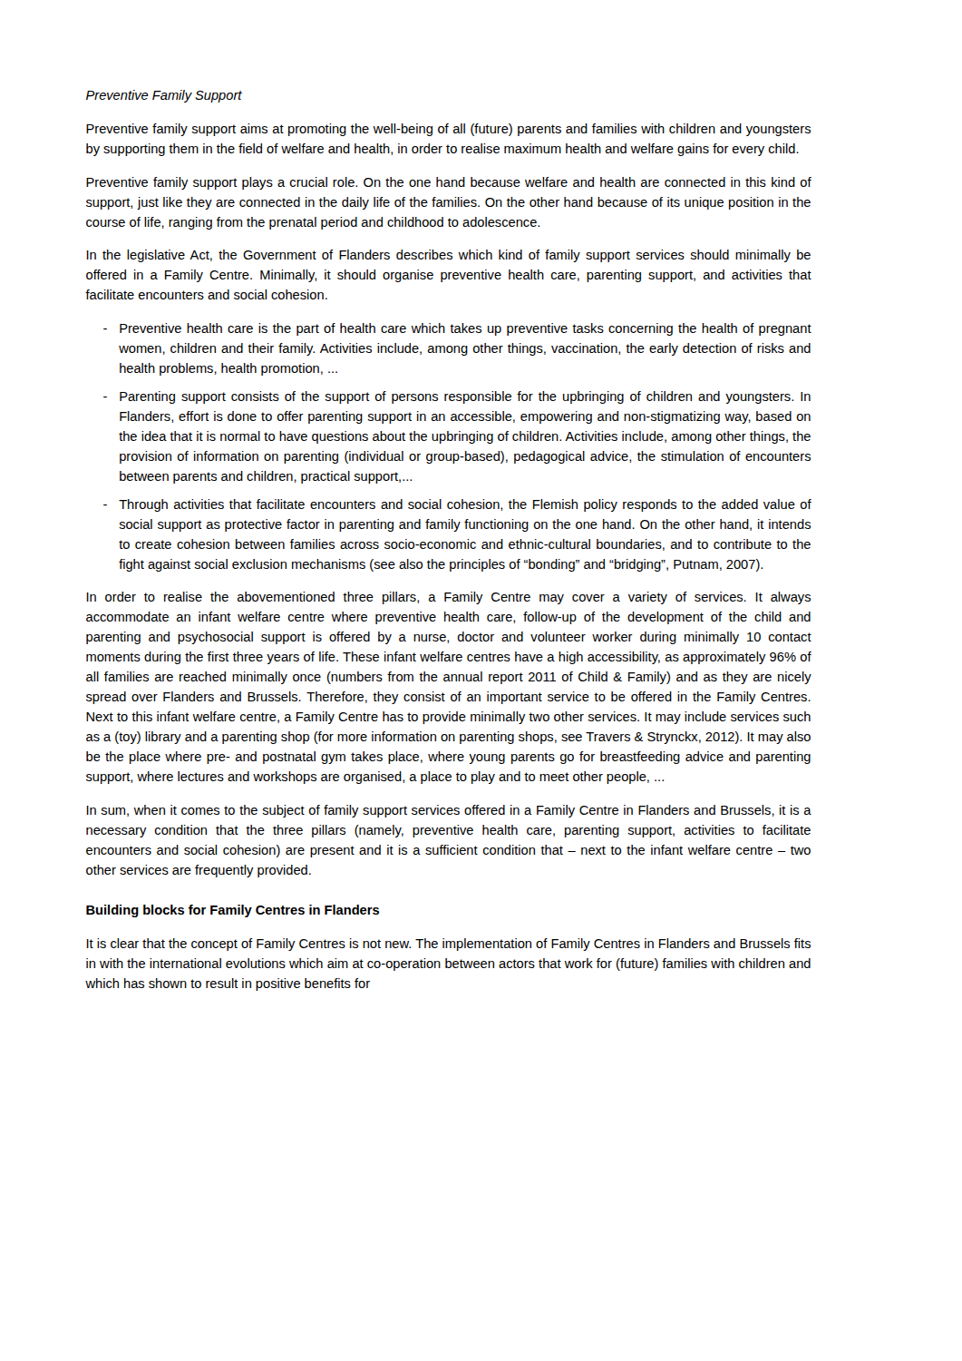Preventive Family Support
Preventive family support aims at promoting the well-being of all (future) parents and families with children and youngsters by supporting them in the field of welfare and health, in order to realise maximum health and welfare gains for every child.
Preventive family support plays a crucial role. On the one hand because welfare and health are connected in this kind of support, just like they are connected in the daily life of the families. On the other hand because of its unique position in the course of life, ranging from the prenatal period and childhood to adolescence.
In the legislative Act, the Government of Flanders describes which kind of family support services should minimally be offered in a Family Centre. Minimally, it should organise preventive health care, parenting support, and activities that facilitate encounters and social cohesion.
Preventive health care is the part of health care which takes up preventive tasks concerning the health of pregnant women, children and their family. Activities include, among other things, vaccination, the early detection of risks and health problems, health promotion, ...
Parenting support consists of the support of persons responsible for the upbringing of children and youngsters. In Flanders, effort is done to offer parenting support in an accessible, empowering and non-stigmatizing way, based on the idea that it is normal to have questions about the upbringing of children. Activities include, among other things, the provision of information on parenting (individual or group-based), pedagogical advice, the stimulation of encounters between parents and children, practical support,...
Through activities that facilitate encounters and social cohesion, the Flemish policy responds to the added value of social support as protective factor in parenting and family functioning on the one hand. On the other hand, it intends to create cohesion between families across socio-economic and ethnic-cultural boundaries, and to contribute to the fight against social exclusion mechanisms (see also the principles of “bonding” and “bridging”, Putnam, 2007).
In order to realise the abovementioned three pillars, a Family Centre may cover a variety of services. It always accommodate an infant welfare centre where preventive health care, follow-up of the development of the child and parenting and psychosocial support is offered by a nurse, doctor and volunteer worker during minimally 10 contact moments during the first three years of life. These infant welfare centres have a high accessibility, as approximately 96% of all families are reached minimally once (numbers from the annual report 2011 of Child & Family) and as they are nicely spread over Flanders and Brussels. Therefore, they consist of an important service to be offered in the Family Centres. Next to this infant welfare centre, a Family Centre has to provide minimally two other services. It may include services such as a (toy) library and a parenting shop (for more information on parenting shops, see Travers & Strynckx, 2012). It may also be the place where pre- and postnatal gym takes place, where young parents go for breastfeeding advice and parenting support, where lectures and workshops are organised, a place to play and to meet other people, ...
In sum, when it comes to the subject of family support services offered in a Family Centre in Flanders and Brussels, it is a necessary condition that the three pillars (namely, preventive health care, parenting support, activities to facilitate encounters and social cohesion) are present and it is a sufficient condition that – next to the infant welfare centre – two other services are frequently provided.
Building blocks for Family Centres in Flanders
It is clear that the concept of Family Centres is not new. The implementation of Family Centres in Flanders and Brussels fits in with the international evolutions which aim at co-operation between actors that work for (future) families with children and which has shown to result in positive benefits for